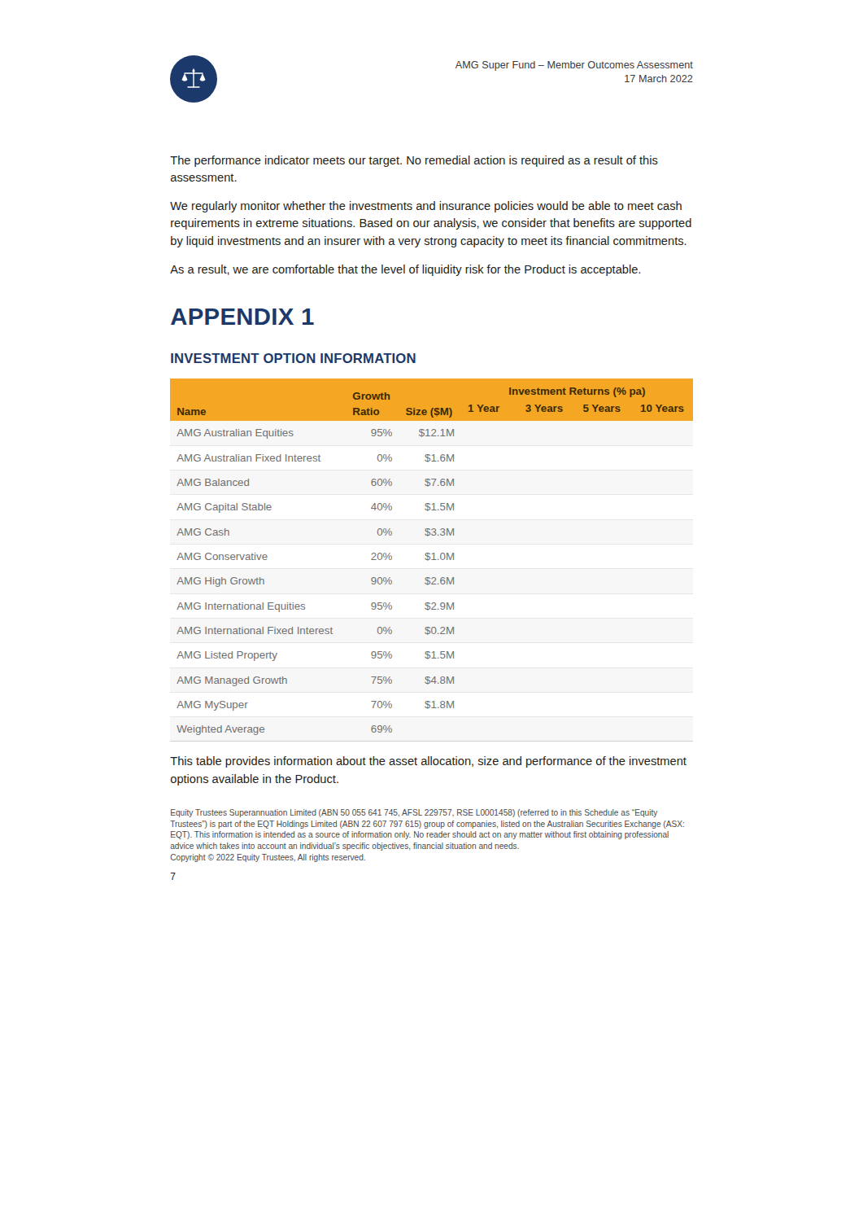AMG Super Fund – Member Outcomes Assessment
17 March 2022
The performance indicator meets our target. No remedial action is required as a result of this assessment.
We regularly monitor whether the investments and insurance policies would be able to meet cash requirements in extreme situations. Based on our analysis, we consider that benefits are supported by liquid investments and an insurer with a very strong capacity to meet its financial commitments.
As a result, we are comfortable that the level of liquidity risk for the Product is acceptable.
APPENDIX 1
INVESTMENT OPTION INFORMATION
| Name | Growth Ratio | Size ($M) | Investment Returns (% pa) |
| --- | --- | --- | --- |
| 1 Year | 3 Years | 5 Years | 10 Years |
| AMG Australian Equities | 95% | $12.1M | | | | |
| AMG Australian Fixed Interest | 0% | $1.6M | | | | |
| AMG Balanced | 60% | $7.6M | | | | |
| AMG Capital Stable | 40% | $1.5M | | | | |
| AMG Cash | 0% | $3.3M | | | | |
| AMG Conservative | 20% | $1.0M | | | | |
| AMG High Growth | 90% | $2.6M | | | | |
| AMG International Equities | 95% | $2.9M | | | | |
| AMG International Fixed Interest | 0% | $0.2M | | | | |
| AMG Listed Property | 95% | $1.5M | | | | |
| AMG Managed Growth | 75% | $4.8M | | | | |
| AMG MySuper | 70% | $1.8M | | | | |
| Weighted Average | 69% | | | | | |
This table provides information about the asset allocation, size and performance of the investment options available in the Product.
Equity Trustees Superannuation Limited (ABN 50 055 641 745, AFSL 229757, RSE L0001458) (referred to in this Schedule as “Equity Trustees”) is part of the EQT Holdings Limited (ABN 22 607 797 615) group of companies, listed on the Australian Securities Exchange (ASX: EQT). This information is intended as a source of information only. No reader should act on any matter without first obtaining professional advice which takes into account an individual’s specific objectives, financial situation and needs.
Copyright © 2022 Equity Trustees, All rights reserved.
7